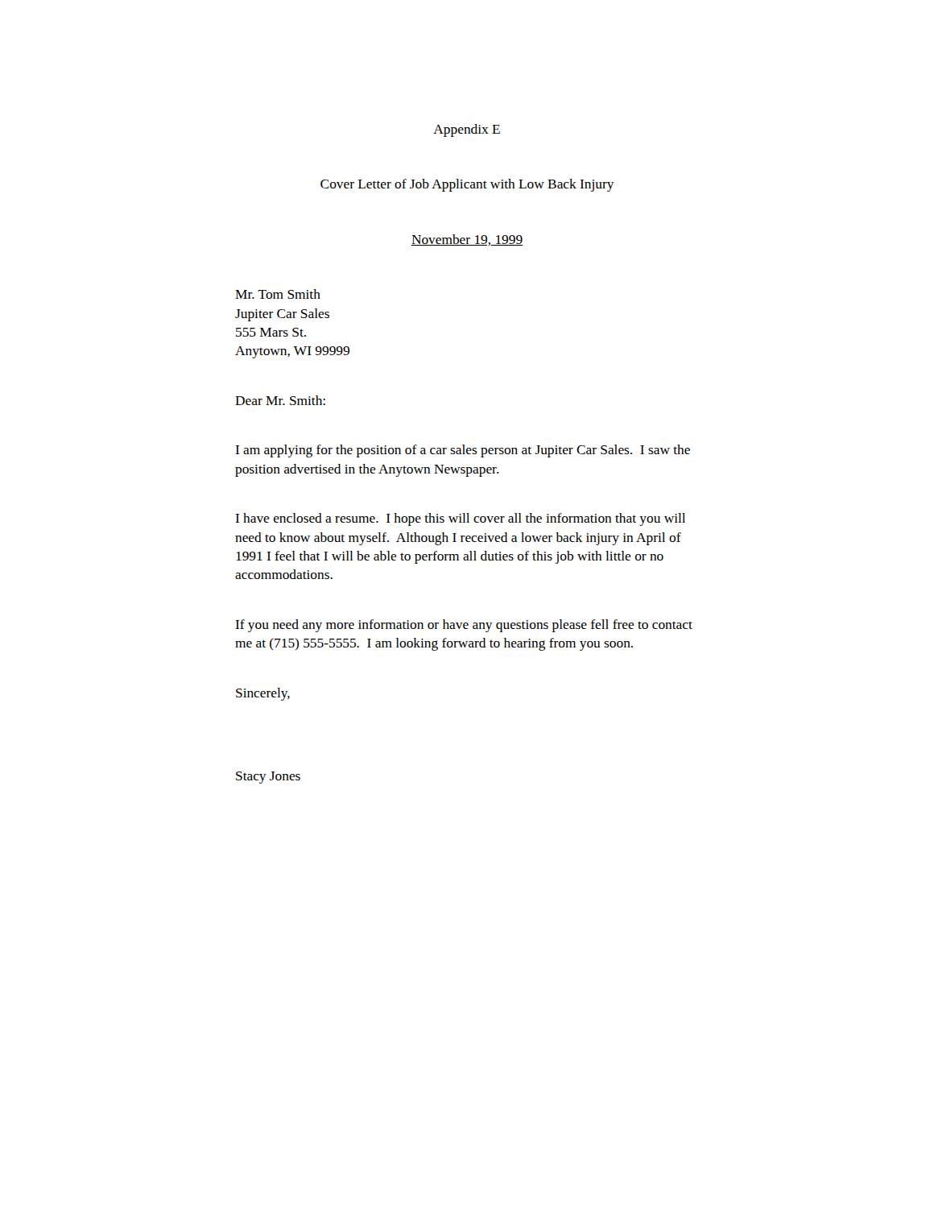Appendix E
Cover Letter of Job Applicant with Low Back Injury
November 19, 1999
Mr. Tom Smith
Jupiter Car Sales
555 Mars St.
Anytown, WI 99999
Dear Mr. Smith:
I am applying for the position of a car sales person at Jupiter Car Sales. I saw the position advertised in the Anytown Newspaper.
I have enclosed a resume. I hope this will cover all the information that you will need to know about myself. Although I received a lower back injury in April of 1991 I feel that I will be able to perform all duties of this job with little or no accommodations.
If you need any more information or have any questions please fell free to contact me at (715) 555-5555. I am looking forward to hearing from you soon.
Sincerely,
Stacy Jones